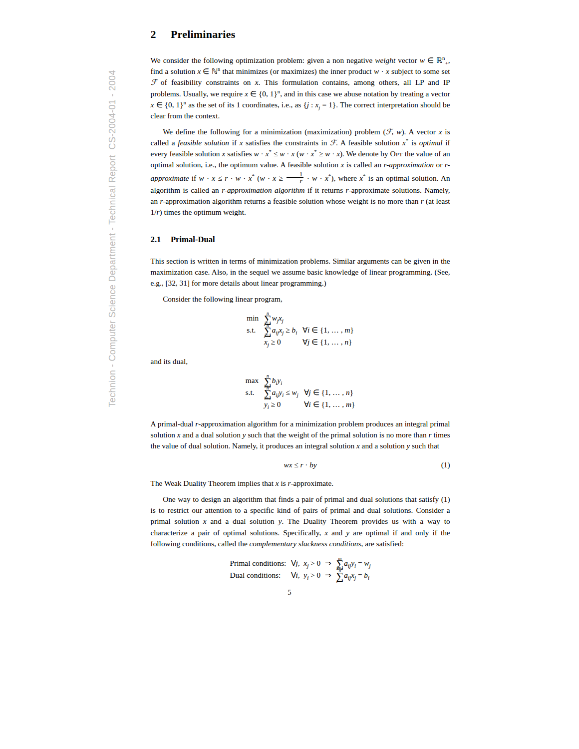Technion - Computer Science Department - Technical Report CS-2004-01 - 2004
2 Preliminaries
We consider the following optimization problem: given a non negative weight vector w ∈ ℝn+, find a solution x ∈ ℕn that minimizes (or maximizes) the inner product w · x subject to some set ℱ of feasibility constraints on x. This formulation contains, among others, all LP and IP problems. Usually, we require x ∈ {0, 1}n, and in this case we abuse notation by treating a vector x ∈ {0, 1}n as the set of its 1 coordinates, i.e., as {j : xj = 1}. The correct interpretation should be clear from the context.
We define the following for a minimization (maximization) problem (ℱ, w). A vector x is called a feasible solution if x satisfies the constraints in ℱ. A feasible solution x* is optimal if every feasible solution x satisfies w · x* ≤ w · x (w · x* ≥ w · x). We denote by Opt the value of an optimal solution, i.e., the optimum value. A feasible solution x is called an r-approximation or r-approximate if w · x ≤ r · w · x* (w · x ≥ 1 r · w · x*), where x* is an optimal solution. An algorithm is called an r-approximation algorithm if it returns r-approximate solutions. Namely, an r-approximation algorithm returns a feasible solution whose weight is no more than r (at least 1/r) times the optimum weight.
2.1 Primal-Dual
This section is written in terms of minimization problems. Similar arguments can be given in the maximization case. Also, in the sequel we assume basic knowledge of linear programming. (See, e.g., [32, 31] for more details about linear programming.)
Consider the following linear program,
| min | ∑ n j=1 w j x j | |
| s.t. | ∑ n j=1 a ij x j ≥ b i | ∀ i ∈ {1, … , m } |
| | x j ≥ 0 | ∀ j ∈ {1, … , n } |
and its dual,
| max | ∑ n i=1 b i y i | |
| s.t. | ∑ n i=1 a ij y i ≤ w j | ∀ j ∈ {1, … , n } |
| | y i ≥ 0 | ∀ i ∈ {1, … , m } |
A primal-dual r-approximation algorithm for a minimization problem produces an integral primal solution x and a dual solution y such that the weight of the primal solution is no more than r times the value of dual solution. Namely, it produces an integral solution x and a solution y such that
wx ≤ r · by (1)
The Weak Duality Theorem implies that x is r-approximate.
One way to design an algorithm that finds a pair of primal and dual solutions that satisfy (1) is to restrict our attention to a specific kind of pairs of primal and dual solutions. Consider a primal solution x and a dual solution y. The Duality Theorem provides us with a way to characterize a pair of optimal solutions. Specifically, x and y are optimal if and only if the following conditions, called the complementary slackness conditions, are satisfied:
| Primal conditions: | ∀ j , x j > 0 | ⇒ | ∑ m i=1 a ij y i = w j |
| Dual conditions: | ∀ i , y i > 0 | ⇒ | ∑ n j=1 a ij x j = b i |
5